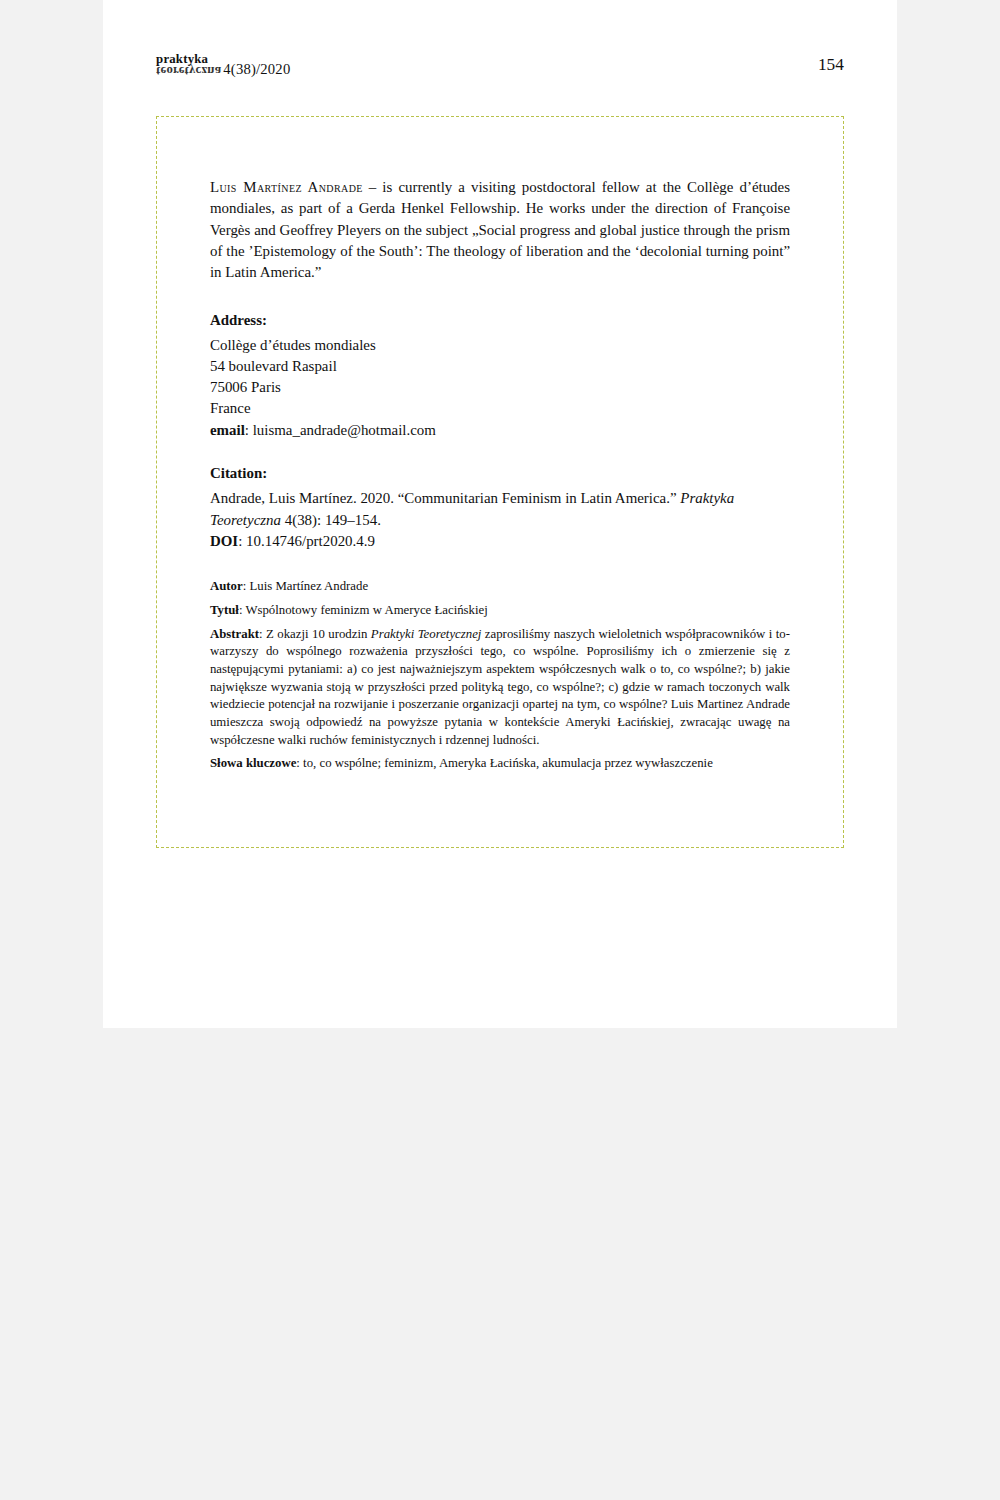praktyka teoretyczna 4(38)/2020
154
Luis Martínez Andrade – is currently a visiting postdoctoral fellow at the Collège d’études mondiales, as part of a Gerda Henkel Fellowship. He works under the direction of Françoise Vergès and Geoffrey Pleyers on the subject „Social progress and global justice through the prism of the ’Epistemology of the South’: The theology of liberation and the ‘decolonial turning point” in Latin America.”
Address:
Collège d’études mondiales
54 boulevard Raspail
75006 Paris
France
email: luisma_andrade@hotmail.com
Citation:
Andrade, Luis Martínez. 2020. “Communitarian Feminism in Latin America.” Praktyka Teoretyczna 4(38): 149–154.
DOI: 10.14746/prt2020.4.9
Autor: Luis Martínez Andrade
Tytuł: Wspólnotowy feminizm w Ameryce Łacińskiej
Abstrakt: Z okazji 10 urodzin Praktyki Teoretycznej zaprosiliśmy naszych wieloletnich współpracowników i towarzyszy do wspólnego rozważenia przyszłości tego, co wspólne. Poprosiliśmy ich o zmierzenie się z następującymi pytaniami: a) co jest najważniejszym aspektem współczesnych walk o to, co wspólne?; b) jakie największe wyzwania stoją w przyszłości przed polityką tego, co wspólne?; c) gdzie w ramach toczonych walk wiedziecie potencjał na rozwijanie i poszerzanie organizacji opartej na tym, co wspólne? Luis Martinez Andrade umieszcza swoją odpowiedź na powyższe pytania w kontekście Ameryki Łacińskiej, zwracając uwagę na współczesne walki ruchów feministycznych i rdzennej ludności.
Słowa kluczowe: to, co wspólne; feminizm, Ameryka Łacińska, akumulacja przez wywłaszczenie